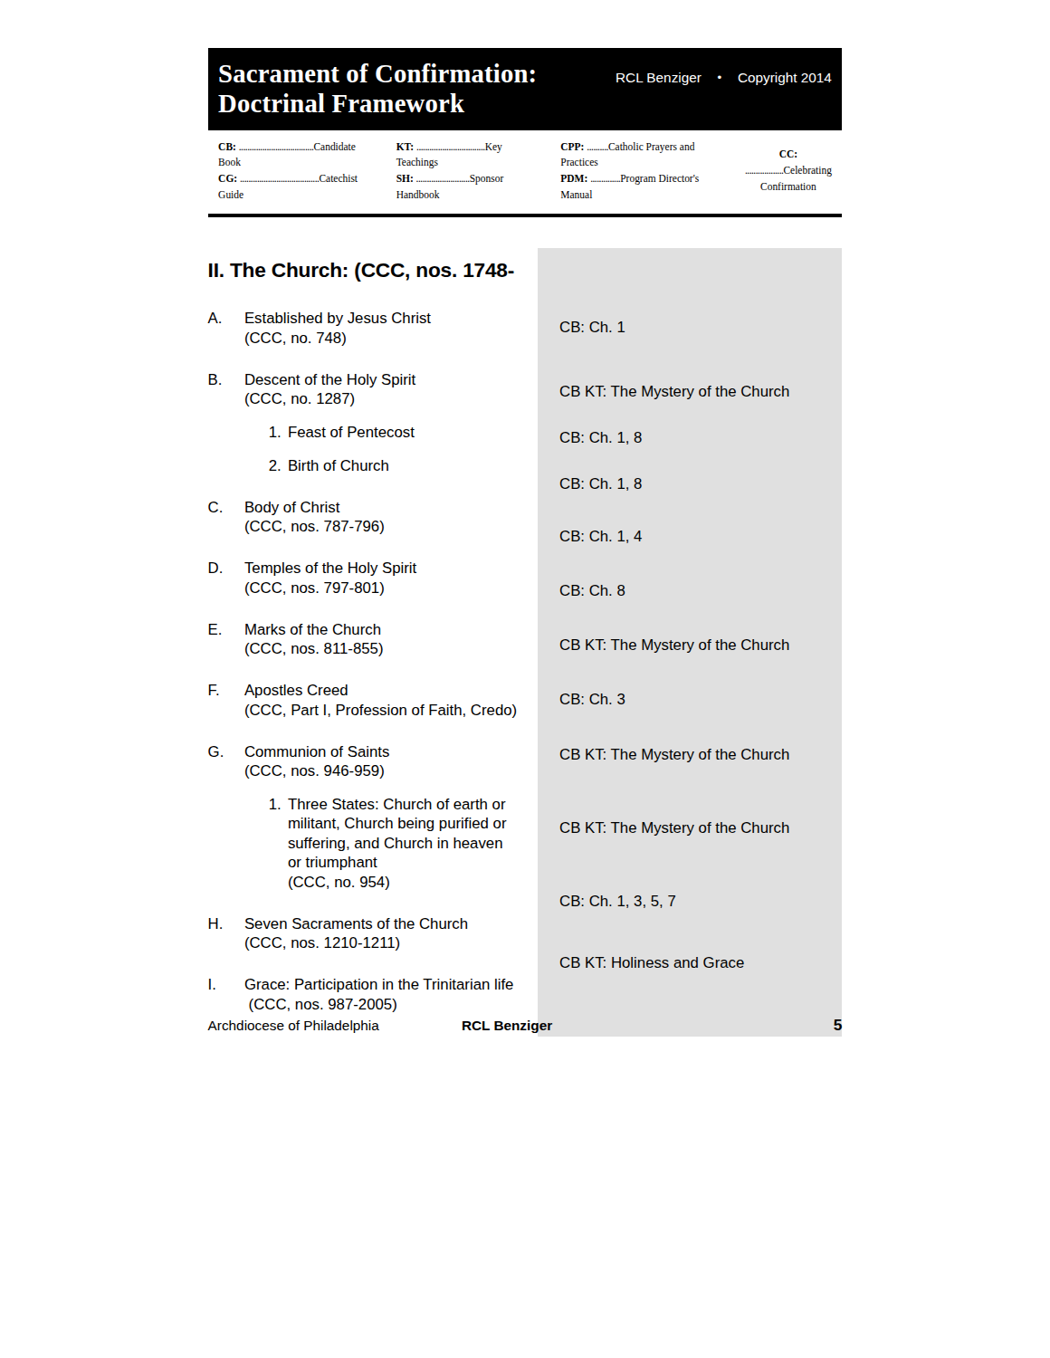Sacrament of Confirmation: Doctrinal Framework
RCL Benziger • Copyright 2014
CB: ................................... Candidate Book
CG: ..................................... Catechist Guide
KT: ................................ Key Teachings
SH: ......................... Sponsor Handbook
CPP: .......... Catholic Prayers and Practices
PDM: .............. Program Director's Manual
CC: .................. Celebrating
Confirmation
II. The Church: (CCC, nos. 1748-
A. Established by Jesus Christ
(CCC, no. 748)
B. Descent of the Holy Spirit
(CCC, no. 1287)
1. Feast of Pentecost
2. Birth of Church
C. Body of Christ
(CCC, nos. 787-796)
D. Temples of the Holy Spirit
(CCC, nos. 797-801)
E. Marks of the Church
(CCC, nos. 811-855)
F. Apostles Creed
(CCC, Part I, Profession of Faith, Credo)
G. Communion of Saints
(CCC, nos. 946-959)
1. Three States: Church of earth or militant, Church being purified or suffering, and Church in heaven or triumphant
(CCC, no. 954)
H. Seven Sacraments of the Church
(CCC, nos. 1210-1211)
I. Grace: Participation in the Trinitarian life
(CCC, nos. 987-2005)
CB: Ch. 1
CB KT: The Mystery of the Church
CB: Ch. 1, 8
CB: Ch. 1, 8
CB: Ch. 1, 4
CB: Ch. 8
CB KT: The Mystery of the Church
CB: Ch. 3
CB KT: The Mystery of the Church
CB KT: The Mystery of the Church
CB: Ch. 1, 3, 5, 7
CB KT: Holiness and Grace
Archdiocese of Philadelphia
RCL Benziger
5